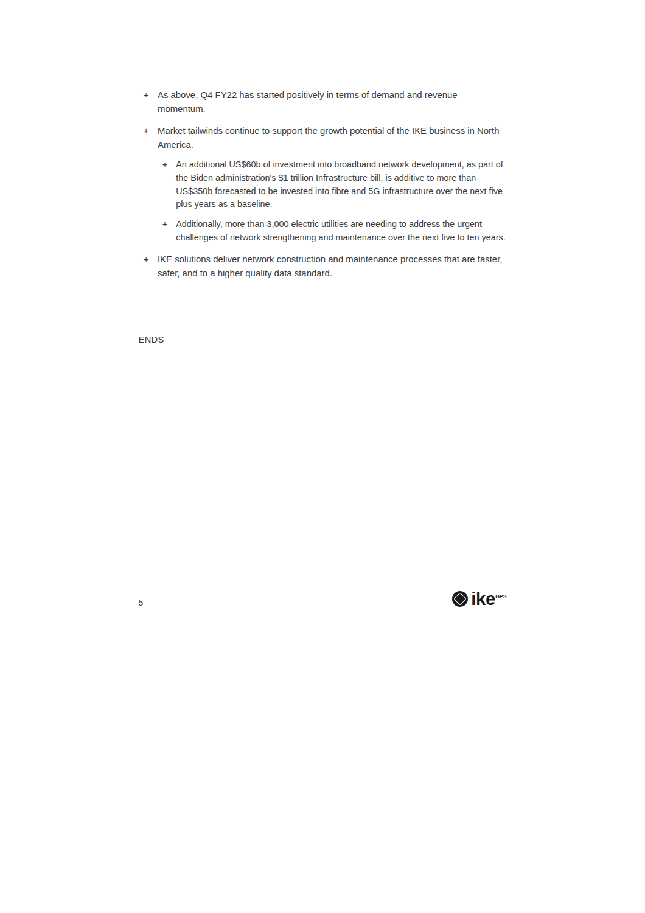As above, Q4 FY22 has started positively in terms of demand and revenue momentum.
Market tailwinds continue to support the growth potential of the IKE business in North America.
An additional US$60b of investment into broadband network development, as part of the Biden administration's $1 trillion Infrastructure bill, is additive to more than US$350b forecasted to be invested into fibre and 5G infrastructure over the next five plus years as a baseline.
Additionally, more than 3,000 electric utilities are needing to address the urgent challenges of network strengthening and maintenance over the next five to ten years.
IKE solutions deliver network construction and maintenance processes that are faster, safer, and to a higher quality data standard.
ENDS
5
ikeGPS